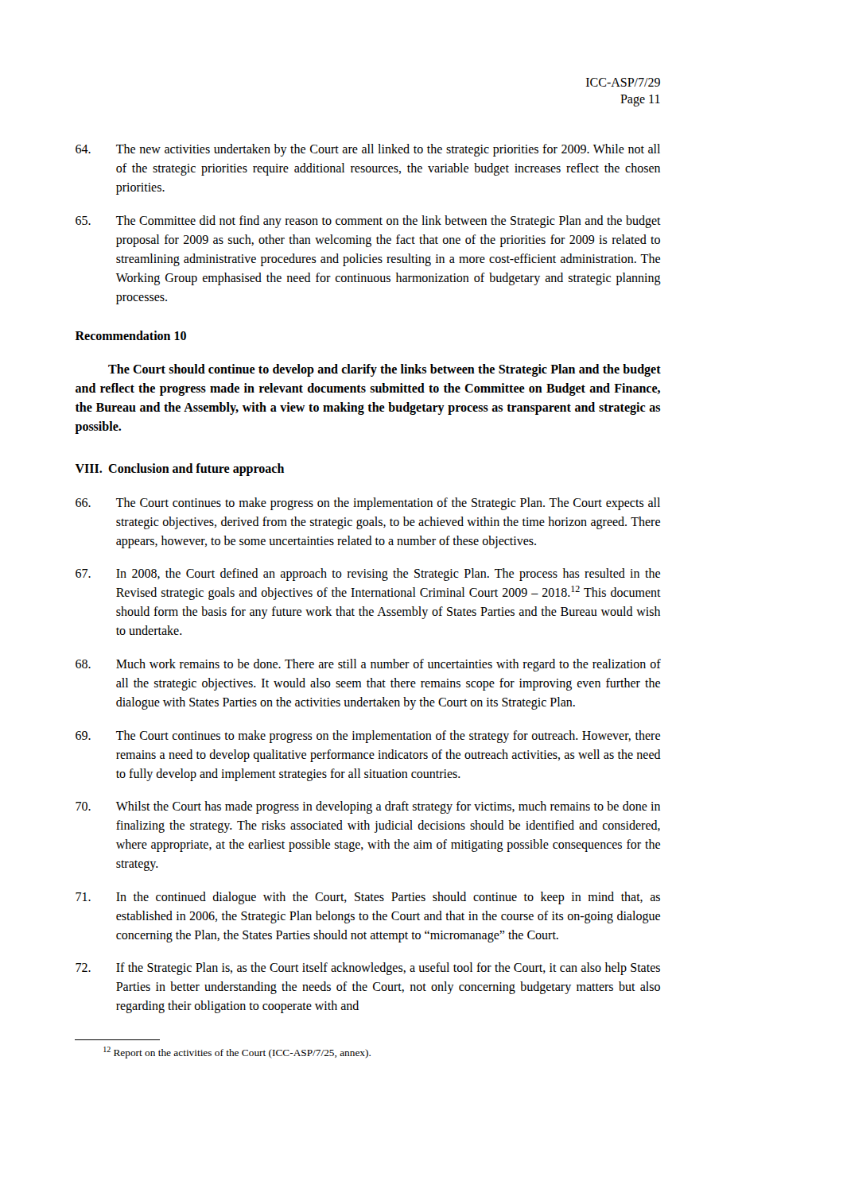ICC-ASP/7/29
Page 11
64.
The new activities undertaken by the Court are all linked to the strategic priorities for 2009. While not all of the strategic priorities require additional resources, the variable budget increases reflect the chosen priorities.
65.
The Committee did not find any reason to comment on the link between the Strategic Plan and the budget proposal for 2009 as such, other than welcoming the fact that one of the priorities for 2009 is related to streamlining administrative procedures and policies resulting in a more cost-efficient administration. The Working Group emphasised the need for continuous harmonization of budgetary and strategic planning processes.
Recommendation 10
The Court should continue to develop and clarify the links between the Strategic Plan and the budget and reflect the progress made in relevant documents submitted to the Committee on Budget and Finance, the Bureau and the Assembly, with a view to making the budgetary process as transparent and strategic as possible.
VIII. Conclusion and future approach
66.
The Court continues to make progress on the implementation of the Strategic Plan. The Court expects all strategic objectives, derived from the strategic goals, to be achieved within the time horizon agreed. There appears, however, to be some uncertainties related to a number of these objectives.
67.
In 2008, the Court defined an approach to revising the Strategic Plan. The process has resulted in the Revised strategic goals and objectives of the International Criminal Court 2009 – 2018.12 This document should form the basis for any future work that the Assembly of States Parties and the Bureau would wish to undertake.
68.
Much work remains to be done. There are still a number of uncertainties with regard to the realization of all the strategic objectives. It would also seem that there remains scope for improving even further the dialogue with States Parties on the activities undertaken by the Court on its Strategic Plan.
69.
The Court continues to make progress on the implementation of the strategy for outreach. However, there remains a need to develop qualitative performance indicators of the outreach activities, as well as the need to fully develop and implement strategies for all situation countries.
70.
Whilst the Court has made progress in developing a draft strategy for victims, much remains to be done in finalizing the strategy. The risks associated with judicial decisions should be identified and considered, where appropriate, at the earliest possible stage, with the aim of mitigating possible consequences for the strategy.
71.
In the continued dialogue with the Court, States Parties should continue to keep in mind that, as established in 2006, the Strategic Plan belongs to the Court and that in the course of its on-going dialogue concerning the Plan, the States Parties should not attempt to “micromanage” the Court.
72.
If the Strategic Plan is, as the Court itself acknowledges, a useful tool for the Court, it can also help States Parties in better understanding the needs of the Court, not only concerning budgetary matters but also regarding their obligation to cooperate with and
12 Report on the activities of the Court (ICC-ASP/7/25, annex).